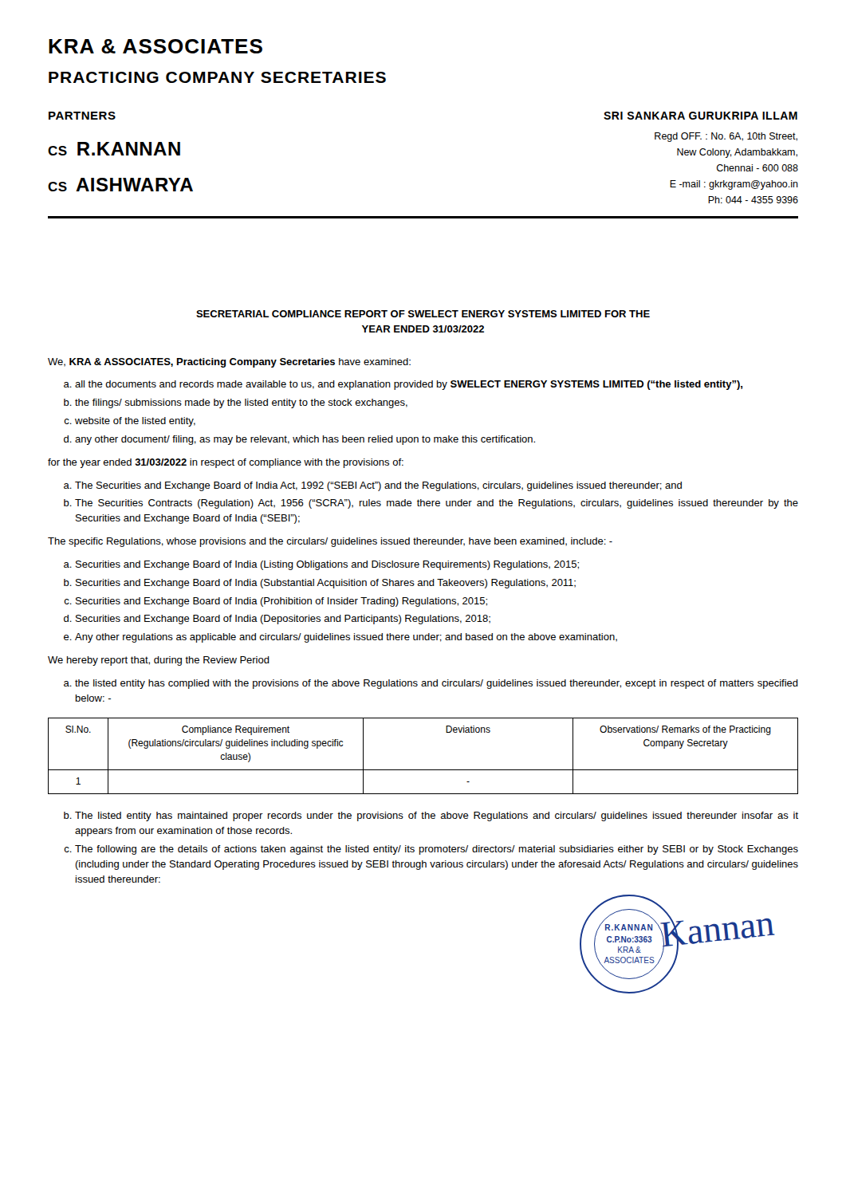KRA & ASSOCIATES
PRACTICING COMPANY SECRETARIES
PARTNERS
CS R.KANNAN
CS AISHWARYA
SRI SANKARA GURUKRIPA ILLAM
Regd OFF. : No. 6A, 10th Street,
New Colony, Adambakkam,
Chennai - 600 088
E -mail : gkrkgram@yahoo.in
Ph: 044 - 4355 9396
SECRETARIAL COMPLIANCE REPORT OF SWELECT ENERGY SYSTEMS LIMITED FOR THE
YEAR ENDED 31/03/2022
We, KRA & ASSOCIATES, Practicing Company Secretaries have examined:
all the documents and records made available to us, and explanation provided by SWELECT ENERGY SYSTEMS LIMITED (“the listed entity”),
the filings/ submissions made by the listed entity to the stock exchanges,
website of the listed entity,
any other document/ filing, as may be relevant, which has been relied upon to make this certification.
for the year ended 31/03/2022 in respect of compliance with the provisions of:
The Securities and Exchange Board of India Act, 1992 (“SEBI Act”) and the Regulations, circulars, guidelines issued thereunder; and
The Securities Contracts (Regulation) Act, 1956 (“SCRA”), rules made there under and the Regulations, circulars, guidelines issued thereunder by the Securities and Exchange Board of India (“SEBI”);
The specific Regulations, whose provisions and the circulars/ guidelines issued thereunder, have been examined, include: -
Securities and Exchange Board of India (Listing Obligations and Disclosure Requirements) Regulations, 2015;
Securities and Exchange Board of India (Substantial Acquisition of Shares and Takeovers) Regulations, 2011;
Securities and Exchange Board of India (Prohibition of Insider Trading) Regulations, 2015;
Securities and Exchange Board of India (Depositories and Participants) Regulations, 2018;
Any other regulations as applicable and circulars/ guidelines issued there under; and based on the above examination,
We hereby report that, during the Review Period
the listed entity has complied with the provisions of the above Regulations and circulars/ guidelines issued thereunder, except in respect of matters specified below: -
| Sl.No. | Compliance Requirement (Regulations/circulars/ guidelines including specific clause) | Deviations | Observations/ Remarks of the Practicing Company Secretary |
| --- | --- | --- | --- |
| 1 | | - | |
The listed entity has maintained proper records under the provisions of the above Regulations and circulars/ guidelines issued thereunder insofar as it appears from our examination of those records.
The following are the details of actions taken against the listed entity/ its promoters/ directors/ material subsidiaries either by SEBI or by Stock Exchanges (including under the Standard Operating Procedures issued by SEBI through various circulars) under the aforesaid Acts/ Regulations and circulars/ guidelines issued thereunder:
R.KANNAN
C.P.No:3363
KRA & ASSOCIATES
Kannan